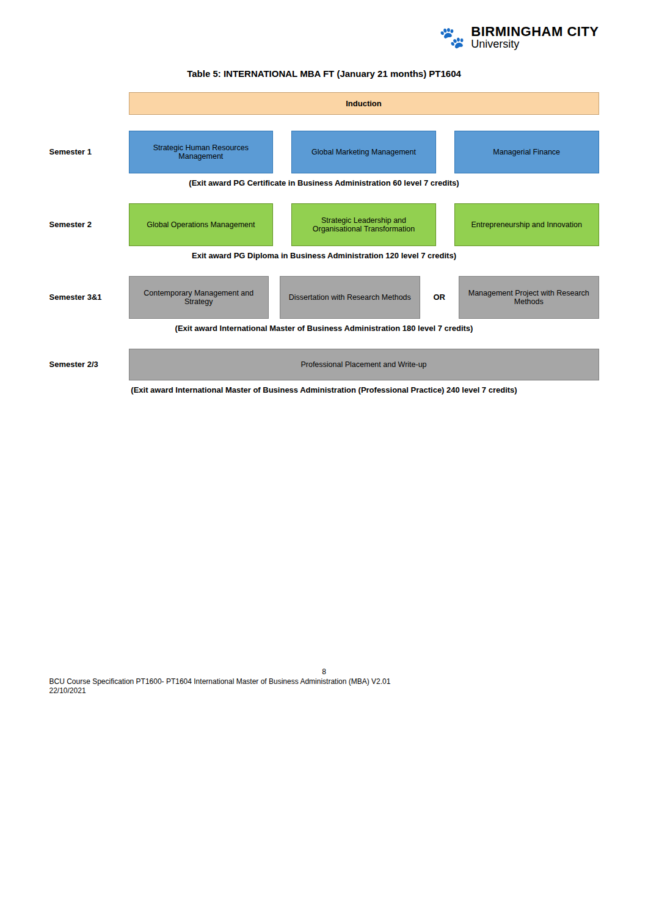🐾 BIRMINGHAM CITY
University
Table 5: INTERNATIONAL MBA FT (January 21 months) PT1604
Induction
Semester 1
Strategic Human Resources Management
Global Marketing Management
Managerial Finance
(Exit award PG Certificate in Business Administration 60 level 7 credits)
Semester 2
Global Operations Management
Strategic Leadership and Organisational Transformation
Entrepreneurship and Innovation
Exit award PG Diploma in Business Administration 120 level 7 credits)
Semester 3&1
Contemporary Management and Strategy
Dissertation with Research Methods
OR
Management Project with Research Methods
(Exit award International Master of Business Administration 180 level 7 credits)
Semester 2/3
Professional Placement and Write-up
(Exit award International Master of Business Administration (Professional Practice) 240 level 7 credits)
8
BCU Course Specification PT1600- PT1604 International Master of Business Administration (MBA) V2.01
22/10/2021